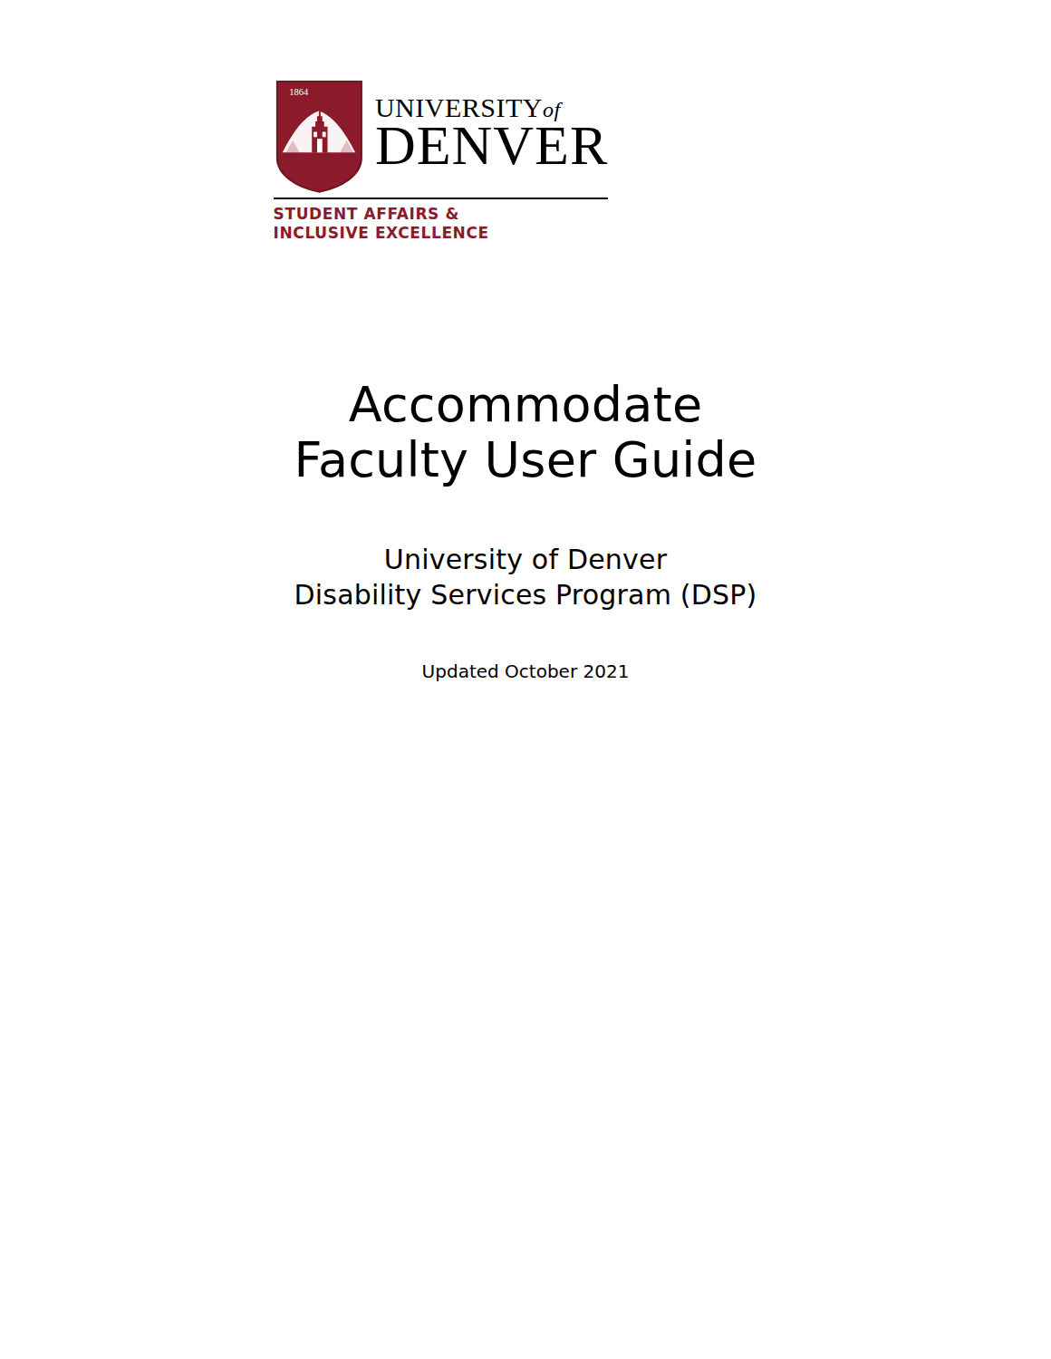1864
UNIVERSITYof
DENVER
Student Affairs &
Inclusive Excellence
Accommodate
Faculty User Guide
University of Denver
Disability Services Program (DSP)
Updated October 2021